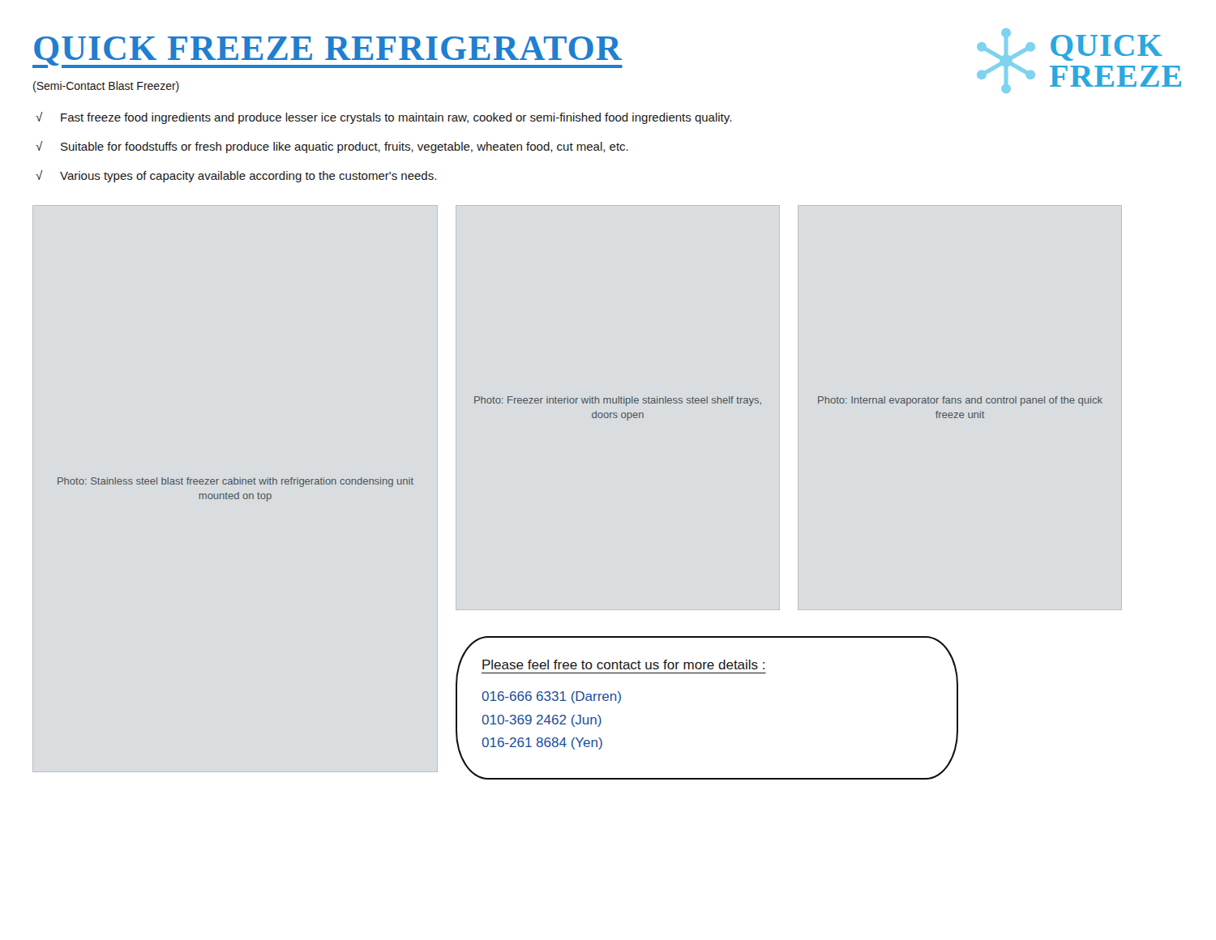QUICK FREEZE REFRIGERATOR
(Semi-Contact Blast Freezer)
QUICK
FREEZE
Fast freeze food ingredients and produce lesser ice crystals to maintain raw, cooked or semi-finished food ingredients quality.
Suitable for foodstuffs or fresh produce like aquatic product, fruits, vegetable, wheaten food, cut meal, etc.
Various types of capacity available according to the customer's needs.
Photo: Stainless steel blast freezer cabinet with refrigeration condensing unit mounted on top
Photo: Freezer interior with multiple stainless steel shelf trays, doors open
Photo: Internal evaporator fans and control panel of the quick freeze unit
Please feel free to contact us for more details :
016-666 6331 (Darren)
010-369 2462 (Jun)
016-261 8684 (Yen)